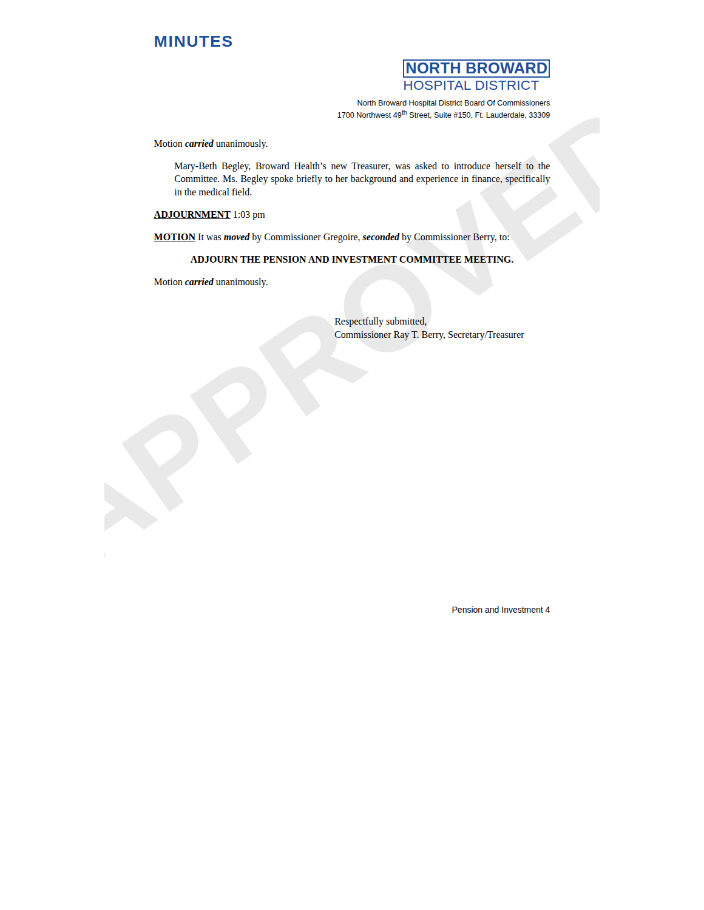APPROVED
MINUTES
NORTH BROWARD HOSPITAL DISTRICT
North Broward Hospital District Board Of Commissioners
1700 Northwest 49th Street, Suite #150, Ft. Lauderdale, 33309
Motion carried unanimously.
Mary-Beth Begley, Broward Health’s new Treasurer, was asked to introduce herself to the Committee. Ms. Begley spoke briefly to her background and experience in finance, specifically in the medical field.
ADJOURNMENT 1:03 pm
MOTION It was moved by Commissioner Gregoire, seconded by Commissioner Berry, to:
ADJOURN THE PENSION AND INVESTMENT COMMITTEE MEETING.
Motion carried unanimously.
Respectfully submitted,
Commissioner Ray T. Berry, Secretary/Treasurer
Pension and Investment 4